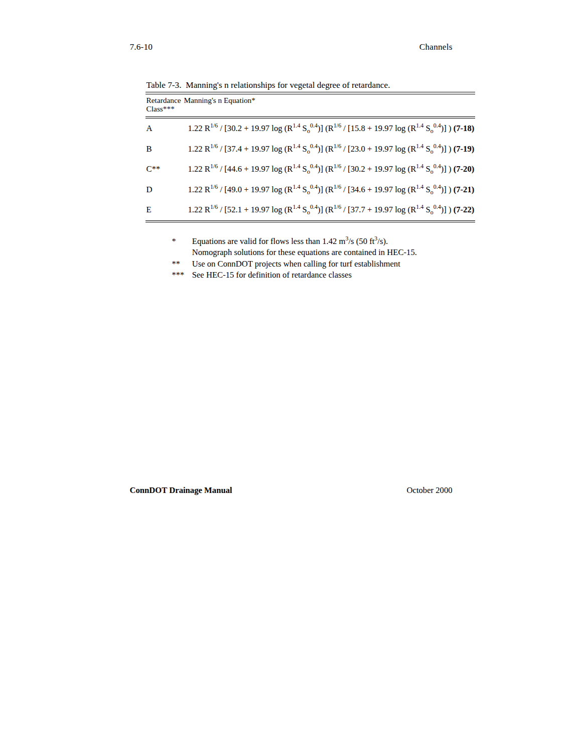7.6-10
Channels
Table 7-3. Manning's n relationships for vegetal degree of retardance.
| Retardance Class*** | Manning's n Equation* |
| --- | --- |
| A | 1.22 R 1/6 / [30.2 + 19.97 log (R 1.4 S o 0.4 )] (R 1/6 / [15.8 + 19.97 log (R 1.4 S o 0.4 )] ) (7-18) |
| B | 1.22 R 1/6 / [37.4 + 19.97 log (R 1.4 S o 0.4 )] (R 1/6 / [23.0 + 19.97 log (R 1.4 S o 0.4 )] ) (7-19) |
| C** | 1.22 R 1/6 / [44.6 + 19.97 log (R 1.4 S o 0.4 )] (R 1/6 / [30.2 + 19.97 log (R 1.4 S o 0.4 )] ) (7-20) |
| D | 1.22 R 1/6 / [49.0 + 19.97 log (R 1.4 S o 0.4 )] (R 1/6 / [34.6 + 19.97 log (R 1.4 S o 0.4 )] ) (7-21) |
| E | 1.22 R 1/6 / [52.1 + 19.97 log (R 1.4 S o 0.4 )] (R 1/6 / [37.7 + 19.97 log (R 1.4 S o 0.4 )] ) (7-22) |
*
Equations are valid for flows less than 1.42 m3/s (50 ft3/s). Nomograph solutions for these equations are contained in HEC-15.
**
Use on ConnDOT projects when calling for turf establishment
***
See HEC-15 for definition of retardance classes
ConnDOT Drainage Manual
October 2000